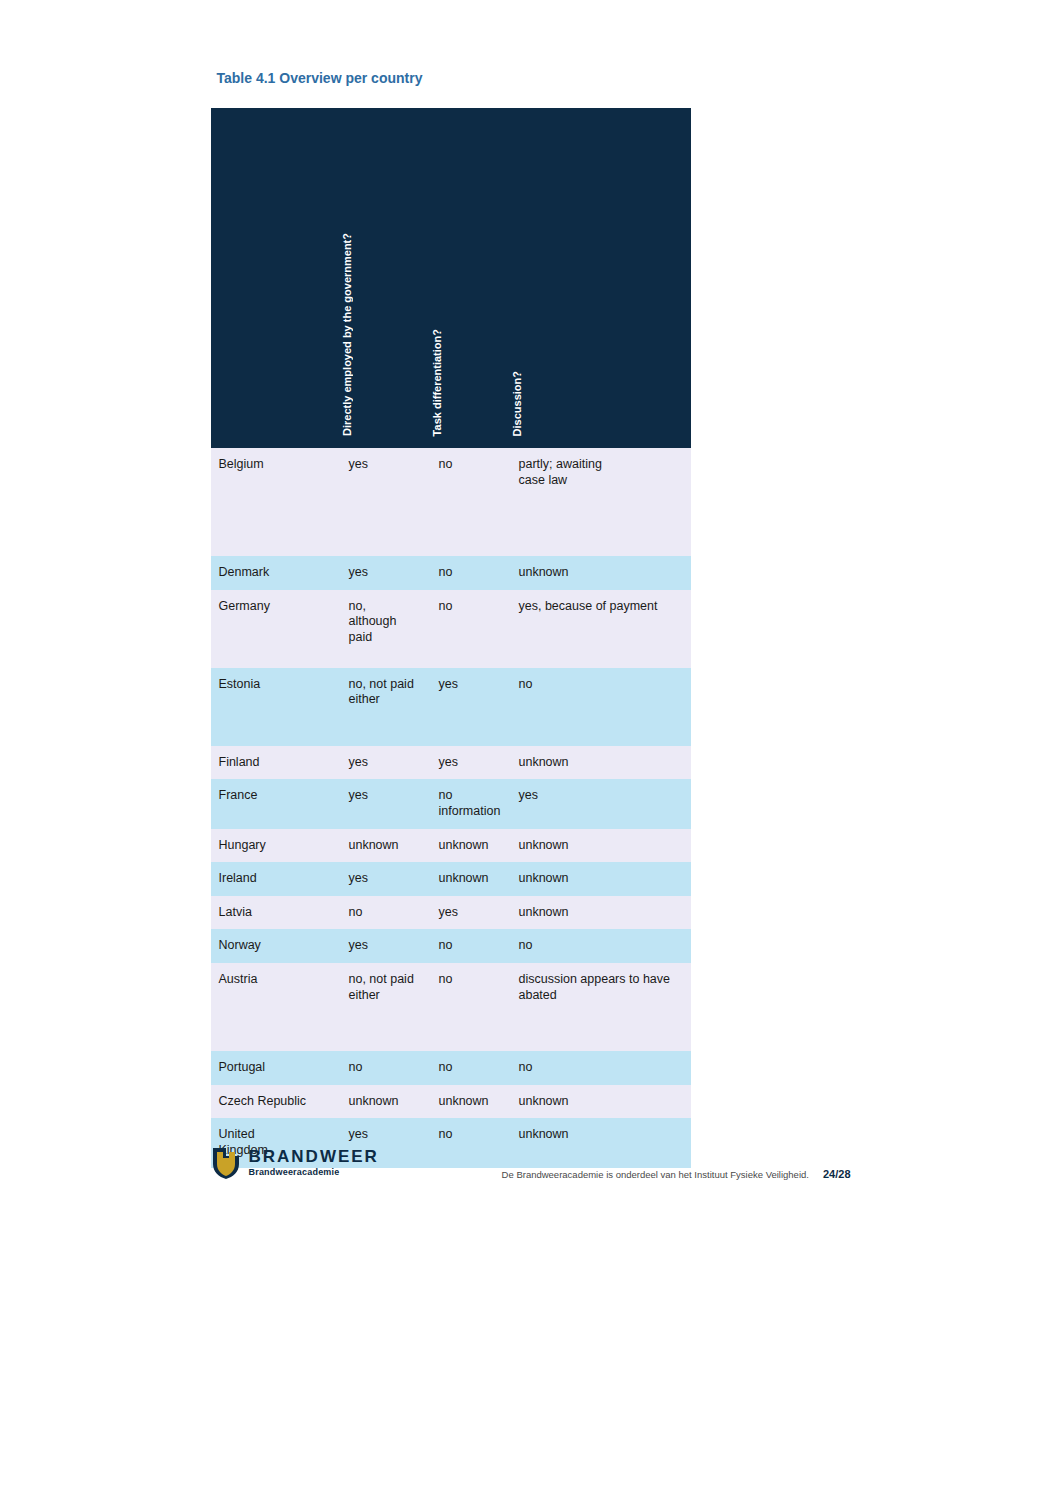Table 4.1 Overview per country
| | Directly employed by the government? | Task differentiation? | Discussion? |
| --- | --- | --- | --- |
| Belgium | yes | no | partly; awaiting case law |
| Denmark | yes | no | unknown |
| Germany | no, although paid | no | yes, because of payment |
| Estonia | no, not paid either | yes | no |
| Finland | yes | yes | unknown |
| France | yes | no information | yes |
| Hungary | unknown | unknown | unknown |
| Ireland | yes | unknown | unknown |
| Latvia | no | yes | unknown |
| Norway | yes | no | no |
| Austria | no, not paid either | no | discussion appears to have abated |
| Portugal | no | no | no |
| Czech Republic | unknown | unknown | unknown |
| United Kingdom | yes | no | unknown |
BRANDWEER
Brandweeracademie
De Brandweeracademie is onderdeel van het Instituut Fysieke Veiligheid. 24/28